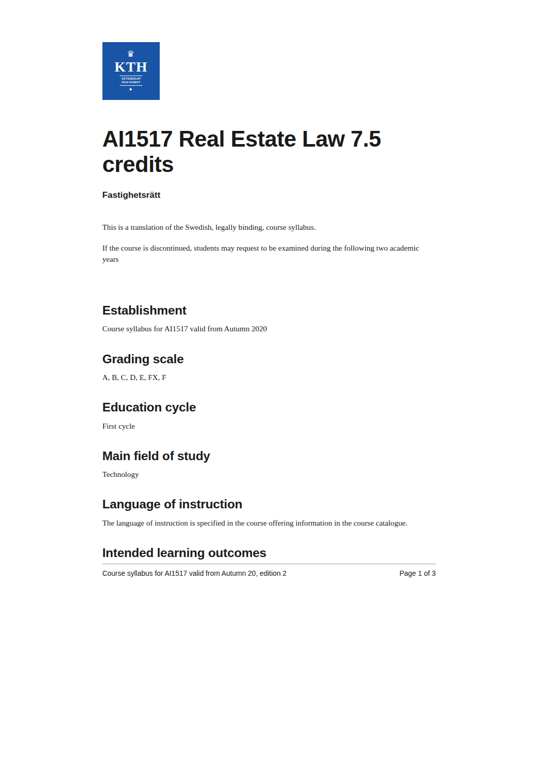♛
KTH
VETENSKAP
OCH KONST
✦
AI1517 Real Estate Law 7.5 credits
Fastighetsrätt
This is a translation of the Swedish, legally binding, course syllabus.
If the course is discontinued, students may request to be examined during the following two academic years
Establishment
Course syllabus for AI1517 valid from Autumn 2020
Grading scale
A, B, C, D, E, FX, F
Education cycle
First cycle
Main field of study
Technology
Language of instruction
The language of instruction is specified in the course offering information in the course catalogue.
Intended learning outcomes
Course syllabus for AI1517 valid from Autumn 20, edition 2 Page 1 of 3